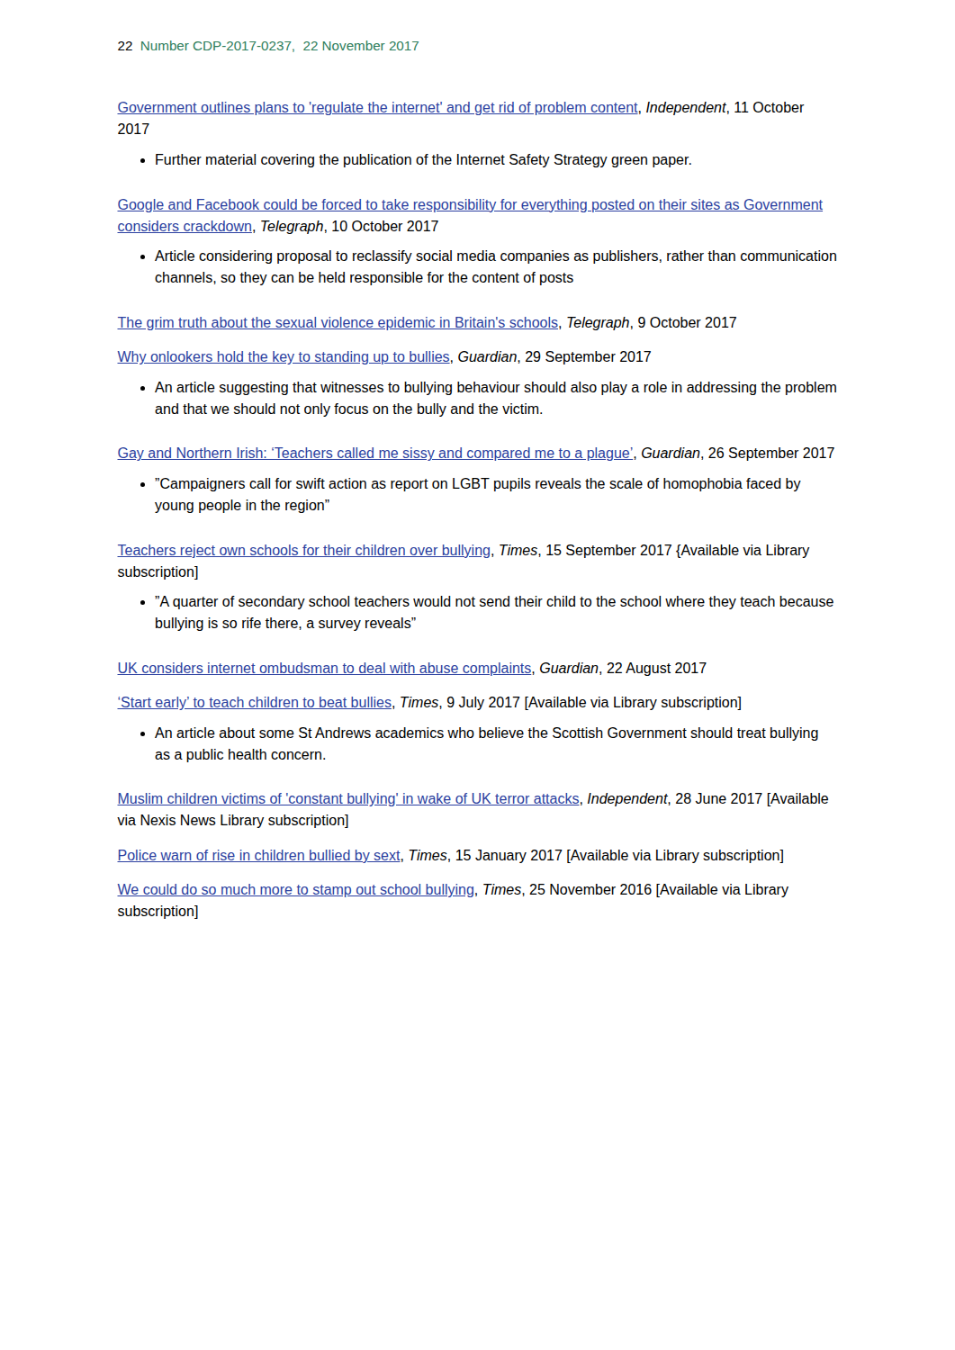22 Number CDP-2017-0237, 22 November 2017
Government outlines plans to 'regulate the internet' and get rid of problem content, Independent, 11 October 2017
Further material covering the publication of the Internet Safety Strategy green paper.
Google and Facebook could be forced to take responsibility for everything posted on their sites as Government considers crackdown, Telegraph, 10 October 2017
Article considering proposal to reclassify social media companies as publishers, rather than communication channels, so they can be held responsible for the content of posts
The grim truth about the sexual violence epidemic in Britain's schools, Telegraph, 9 October 2017
Why onlookers hold the key to standing up to bullies, Guardian, 29 September 2017
An article suggesting that witnesses to bullying behaviour should also play a role in addressing the problem and that we should not only focus on the bully and the victim.
Gay and Northern Irish: ‘Teachers called me sissy and compared me to a plague’, Guardian, 26 September 2017
”Campaigners call for swift action as report on LGBT pupils reveals the scale of homophobia faced by young people in the region”
Teachers reject own schools for their children over bullying, Times, 15 September 2017 {Available via Library subscription]
”A quarter of secondary school teachers would not send their child to the school where they teach because bullying is so rife there, a survey reveals”
UK considers internet ombudsman to deal with abuse complaints, Guardian, 22 August 2017
‘Start early’ to teach children to beat bullies, Times, 9 July 2017 [Available via Library subscription]
An article about some St Andrews academics who believe the Scottish Government should treat bullying as a public health concern.
Muslim children victims of 'constant bullying' in wake of UK terror attacks, Independent, 28 June 2017 [Available via Nexis News Library subscription]
Police warn of rise in children bullied by sext, Times, 15 January 2017 [Available via Library subscription]
We could do so much more to stamp out school bullying, Times, 25 November 2016 [Available via Library subscription]